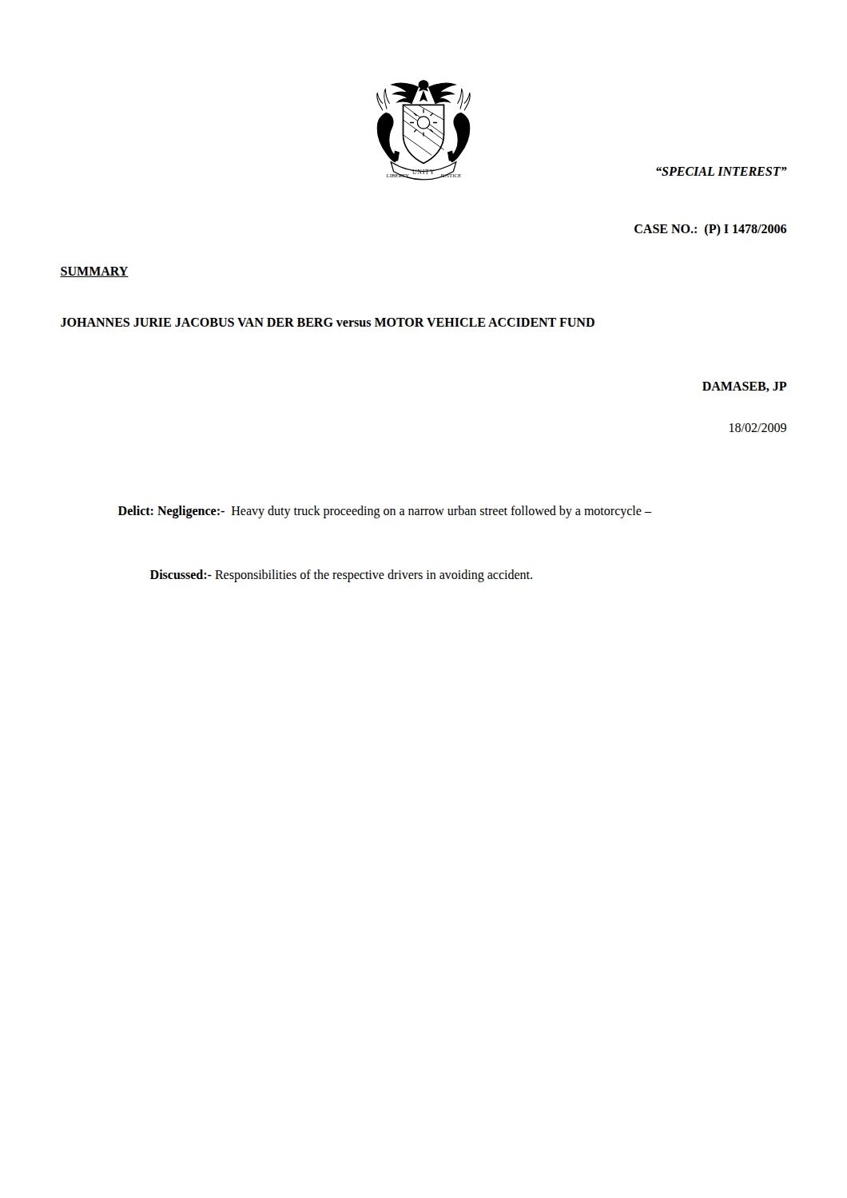UNITY LIBERTY JUSTICE
“SPECIAL INTEREST”
CASE NO.: (P) I 1478/2006
SUMMARY
JOHANNES JURIE JACOBUS VAN DER BERG versus MOTOR VEHICLE ACCIDENT FUND
DAMASEB, JP
18/02/2009
Delict: Negligence:- Heavy duty truck proceeding on a narrow urban street followed by a motorcycle –
Discussed:- Responsibilities of the respective drivers in avoiding accident.